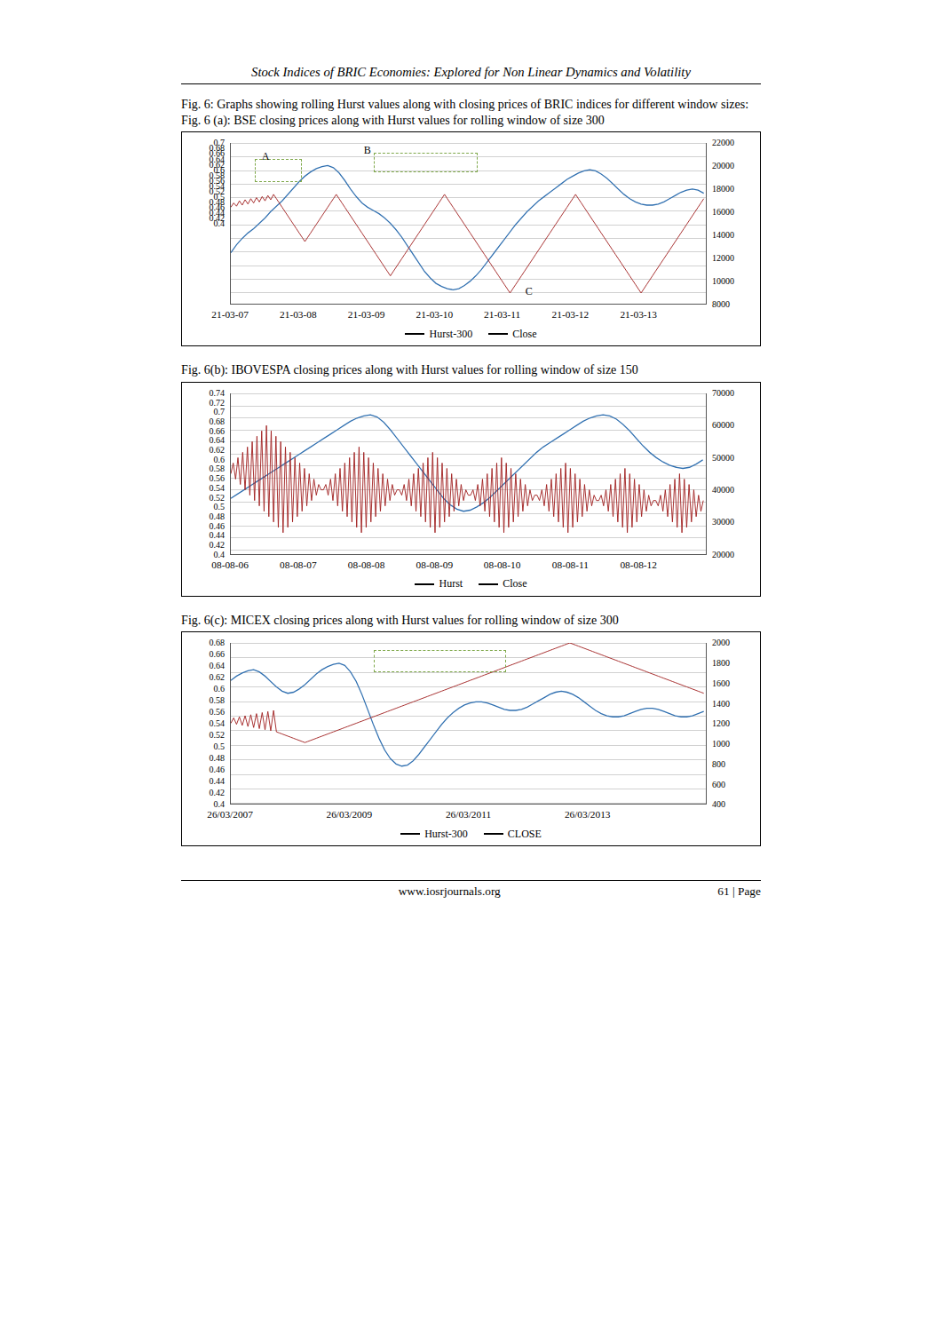Stock Indices of BRIC Economies: Explored for Non Linear Dynamics and Volatility
Fig. 6: Graphs showing rolling Hurst values along with closing prices of BRIC indices for different window sizes:
Fig. 6 (a): BSE closing prices along with Hurst values for rolling window of size 300
0.7 0.68 0.66 0.64 0.62 0.6 0.58 0.56 0.54 0.52 0.5 0.48 0.46 0.44 0.42 0.4
22000 20000 18000 16000 14000 12000 10000 8000
A
B
C
21-03-07 21-03-08 21-03-09 21-03-10 21-03-11 21-03-12 21-03-13
Hurst-300 Close
Fig. 6(b): IBOVESPA closing prices along with Hurst values for rolling window of size 150
0.74 0.72 0.7 0.68 0.66 0.64 0.62 0.6 0.58 0.56 0.54 0.52 0.5 0.48 0.46 0.44 0.42 0.4
70000 60000 50000 40000 30000 20000
08-08-06 08-08-07 08-08-08 08-08-09 08-08-10 08-08-11 08-08-12
Hurst Close
Fig. 6(c): MICEX closing prices along with Hurst values for rolling window of size 300
0.68 0.66 0.64 0.62 0.6 0.58 0.56 0.54 0.52 0.5 0.48 0.46 0.44 0.42 0.4
2000 1800 1600 1400 1200 1000 800 600 400
26/03/2007 26/03/2009 26/03/2011 26/03/2013
Hurst-300 CLOSE
www.iosrjournals.org 61 | Page